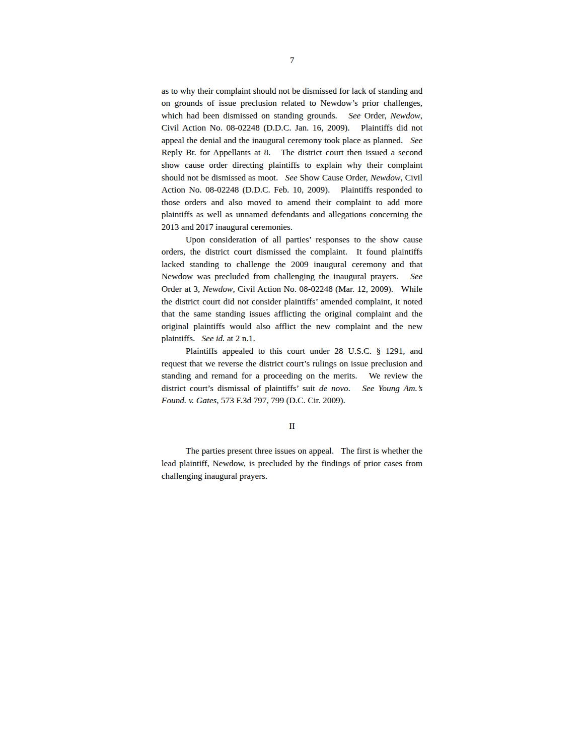7
as to why their complaint should not be dismissed for lack of standing and on grounds of issue preclusion related to Newdow’s prior challenges, which had been dismissed on standing grounds. See Order, Newdow, Civil Action No. 08-02248 (D.D.C. Jan. 16, 2009). Plaintiffs did not appeal the denial and the inaugural ceremony took place as planned. See Reply Br. for Appellants at 8. The district court then issued a second show cause order directing plaintiffs to explain why their complaint should not be dismissed as moot. See Show Cause Order, Newdow, Civil Action No. 08-02248 (D.D.C. Feb. 10, 2009). Plaintiffs responded to those orders and also moved to amend their complaint to add more plaintiffs as well as unnamed defendants and allegations concerning the 2013 and 2017 inaugural ceremonies.
Upon consideration of all parties’ responses to the show cause orders, the district court dismissed the complaint. It found plaintiffs lacked standing to challenge the 2009 inaugural ceremony and that Newdow was precluded from challenging the inaugural prayers. See Order at 3, Newdow, Civil Action No. 08-02248 (Mar. 12, 2009). While the district court did not consider plaintiffs’ amended complaint, it noted that the same standing issues afflicting the original complaint and the original plaintiffs would also afflict the new complaint and the new plaintiffs. See id. at 2 n.1.
Plaintiffs appealed to this court under 28 U.S.C. § 1291, and request that we reverse the district court’s rulings on issue preclusion and standing and remand for a proceeding on the merits. We review the district court’s dismissal of plaintiffs’ suit de novo. See Young Am.’s Found. v. Gates, 573 F.3d 797, 799 (D.C. Cir. 2009).
II
The parties present three issues on appeal. The first is whether the lead plaintiff, Newdow, is precluded by the findings of prior cases from challenging inaugural prayers.